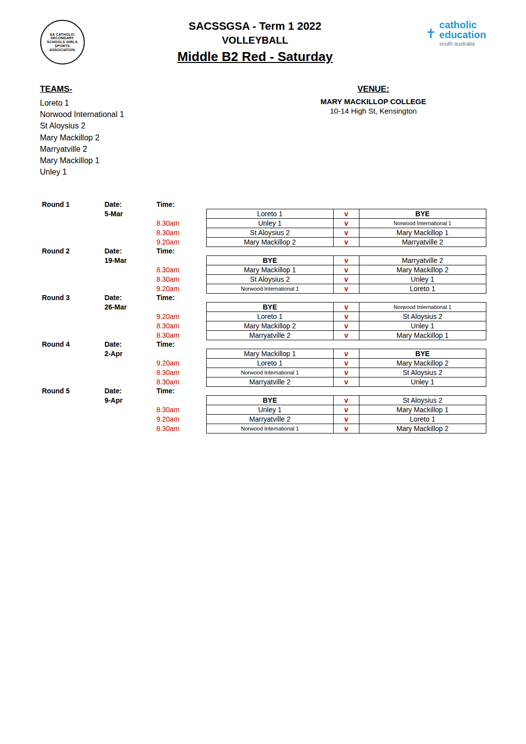SA CATHOLIC SECONDARY SCHOOLS GIRLS SPORTS ASSOCIATION
SACSSGSA - Term 1 2022
VOLLEYBALL
Middle B2 Red - Saturday
✝ catholic education south australia
TEAMS-
Loreto 1
Norwood International 1
St Aloysius 2
Mary Mackillop 2
Marryatville 2
Mary Mackillop 1
Unley 1
VENUE:
MARY MACKILLOP COLLEGE
10-14 High St, Kensington
| Round 1 | Date: | Time: | | | |
| | 5-Mar | | Loreto 1 | v | BYE |
| | | 8.30am | Unley 1 | v | Norwood International 1 |
| | | 8.30am | St Aloysius 2 | v | Mary Mackillop 1 |
| | | 9.20am | Mary Mackillop 2 | v | Marryatville 2 |
| Round 2 | Date: | Time: | | | |
| | 19-Mar | | BYE | v | Marryatville 2 |
| | | 8.30am | Mary Mackillop 1 | v | Mary Mackillop 2 |
| | | 8.30am | St Aloysius 2 | v | Unley 1 |
| | | 9.20am | Norwood International 1 | v | Loreto 1 |
| Round 3 | Date: | Time: | | | |
| | 26-Mar | | BYE | v | Norwood International 1 |
| | | 9.20am | Loreto 1 | v | St Aloysius 2 |
| | | 8.30am | Mary Mackillop 2 | v | Unley 1 |
| | | 8.30am | Marryatville 2 | v | Mary Mackillop 1 |
| Round 4 | Date: | Time: | | | |
| | 2-Apr | | Mary Mackillop 1 | v | BYE |
| | | 9.20am | Loreto 1 | v | Mary Mackillop 2 |
| | | 8.30am | Norwood International 1 | v | St Aloysius 2 |
| | | 8.30am | Marryatville 2 | v | Unley 1 |
| Round 5 | Date: | Time: | | | |
| | 9-Apr | | BYE | v | St Aloysius 2 |
| | | 8.30am | Unley 1 | v | Mary Mackillop 1 |
| | | 9.20am | Marryatville 2 | v | Loreto 1 |
| | | 8.30am | Norwood International 1 | v | Mary Mackillop 2 |